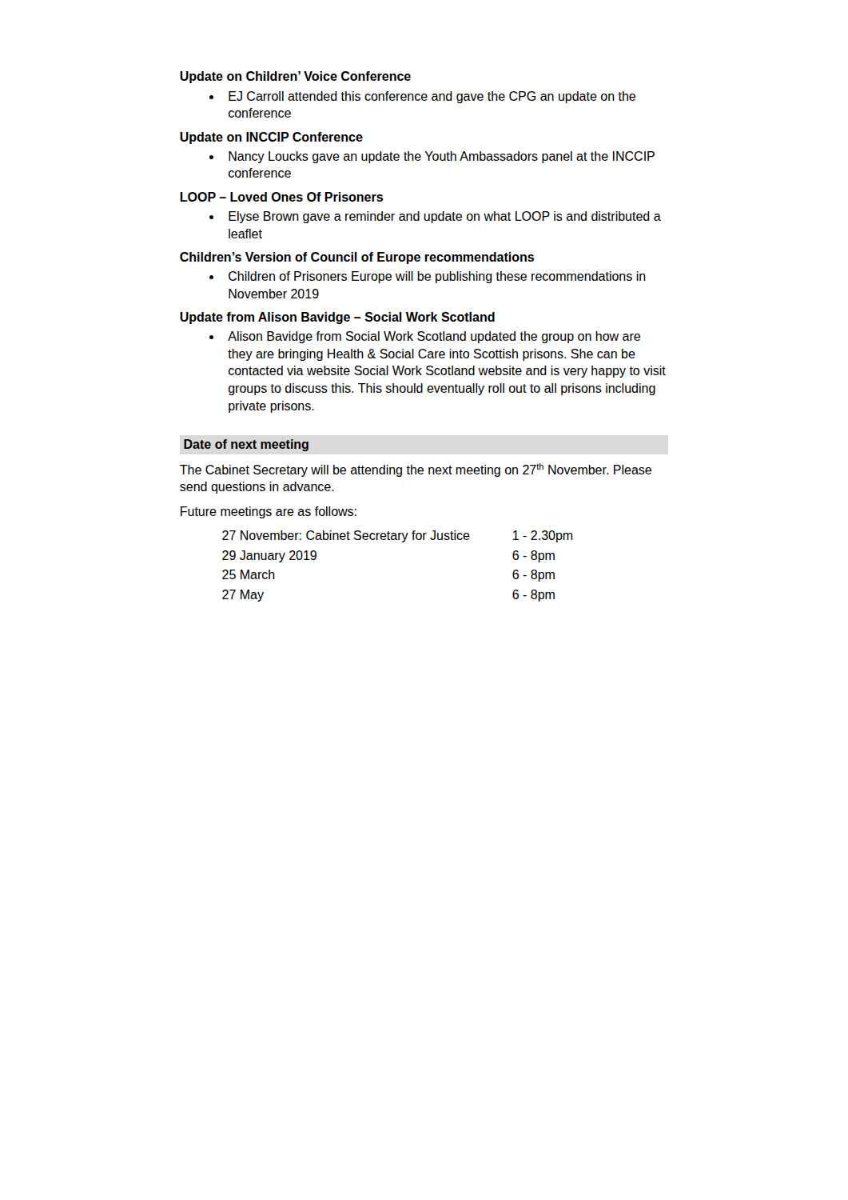Update on Children’ Voice Conference
EJ Carroll attended this conference and gave the CPG an update on the conference
Update on INCCIP Conference
Nancy Loucks gave an update the Youth Ambassadors panel at the INCCIP conference
LOOP – Loved Ones Of Prisoners
Elyse Brown gave a reminder and update on what LOOP is and distributed a leaflet
Children’s Version of Council of Europe recommendations
Children of Prisoners Europe will be publishing these recommendations in November 2019
Update from Alison Bavidge – Social Work Scotland
Alison Bavidge from Social Work Scotland updated the group on how are they are bringing Health & Social Care into Scottish prisons. She can be contacted via website Social Work Scotland website and is very happy to visit groups to discuss this. This should eventually roll out to all prisons including private prisons.
Date of next meeting
The Cabinet Secretary will be attending the next meeting on 27th November. Please send questions in advance.
Future meetings are as follows:
| 27 November: Cabinet Secretary for Justice | 1 - 2.30pm |
| 29 January 2019 | 6 - 8pm |
| 25 March | 6 - 8pm |
| 27 May | 6 - 8pm |